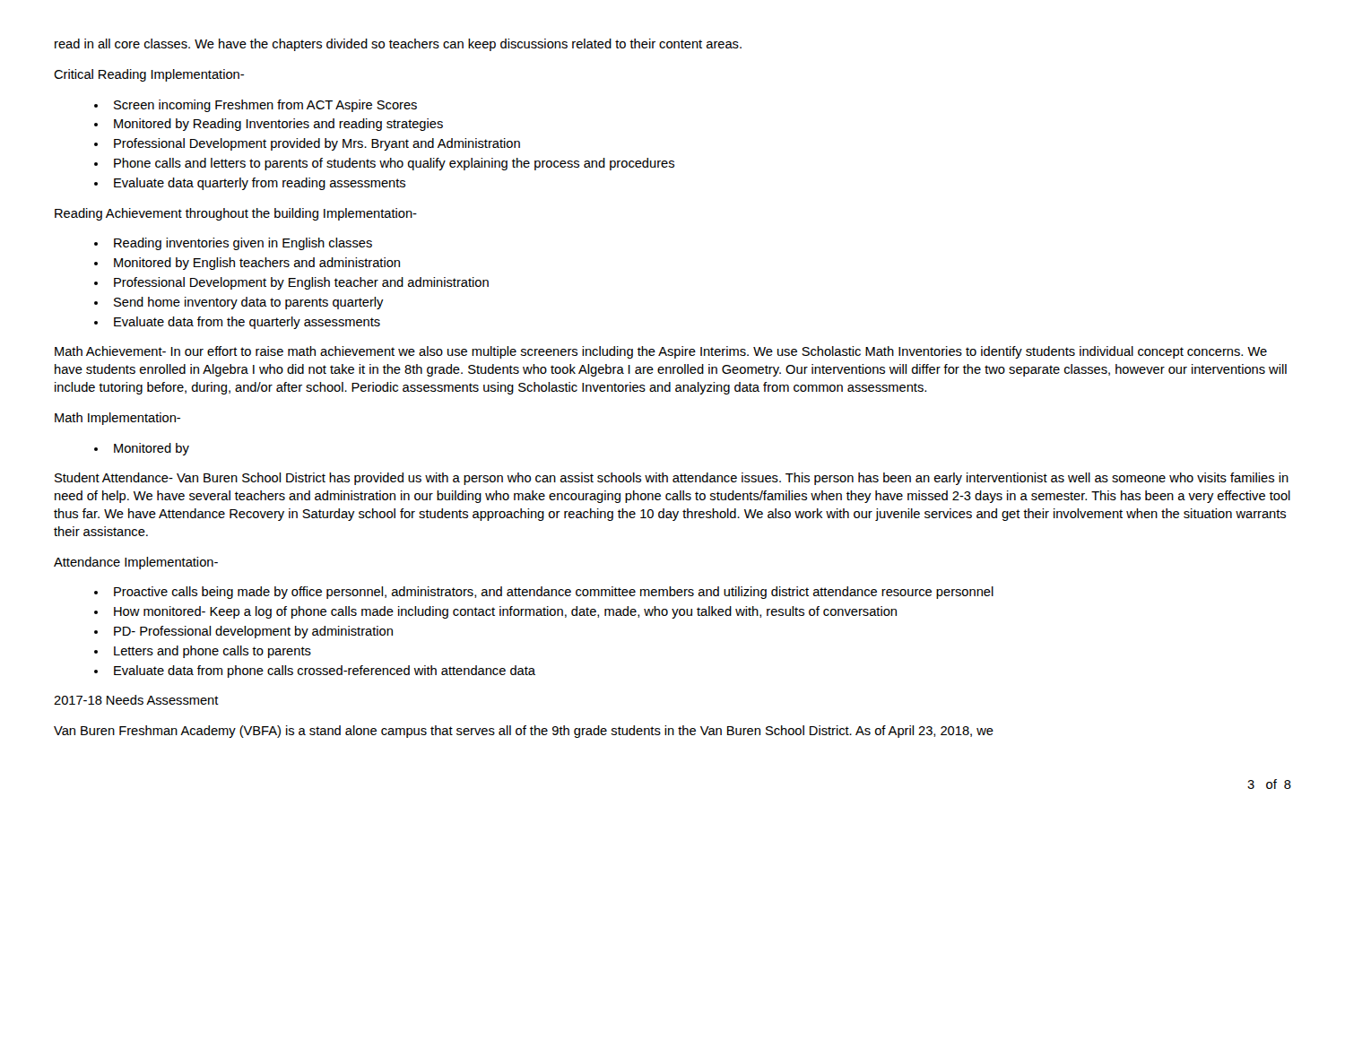read in all core classes. We have the chapters divided so teachers can keep discussions related to their content areas.
Critical Reading Implementation-
Screen incoming Freshmen from ACT Aspire Scores
Monitored by Reading Inventories and reading strategies
Professional Development provided by Mrs. Bryant and Administration
Phone calls and letters to parents of students who qualify explaining the process and procedures
Evaluate data quarterly from reading assessments
Reading Achievement throughout the building Implementation-
Reading inventories given in English classes
Monitored by English teachers and administration
Professional Development by English teacher and administration
Send home inventory data to parents quarterly
Evaluate data from the quarterly assessments
Math Achievement- In our effort to raise math achievement we also use multiple screeners including the Aspire Interims. We use Scholastic Math Inventories to identify students individual concept concerns. We have students enrolled in Algebra I who did not take it in the 8th grade. Students who took Algebra I are enrolled in Geometry. Our interventions will differ for the two separate classes, however our interventions will include tutoring before, during, and/or after school. Periodic assessments using Scholastic Inventories and analyzing data from common assessments.
Math Implementation-
Monitored by
Student Attendance- Van Buren School District has provided us with a person who can assist schools with attendance issues. This person has been an early interventionist as well as someone who visits families in need of help. We have several teachers and administration in our building who make encouraging phone calls to students/families when they have missed 2-3 days in a semester. This has been a very effective tool thus far. We have Attendance Recovery in Saturday school for students approaching or reaching the 10 day threshold. We also work with our juvenile services and get their involvement when the situation warrants their assistance.
Attendance Implementation-
Proactive calls being made by office personnel, administrators, and attendance committee members and utilizing district attendance resource personnel
How monitored- Keep a log of phone calls made including contact information, date, made, who you talked with, results of conversation
PD- Professional development by administration
Letters and phone calls to parents
Evaluate data from phone calls crossed-referenced with attendance data
2017-18 Needs Assessment
Van Buren Freshman Academy (VBFA) is a stand alone campus that serves all of the 9th grade students in the Van Buren School District. As of April 23, 2018, we
3 of 8